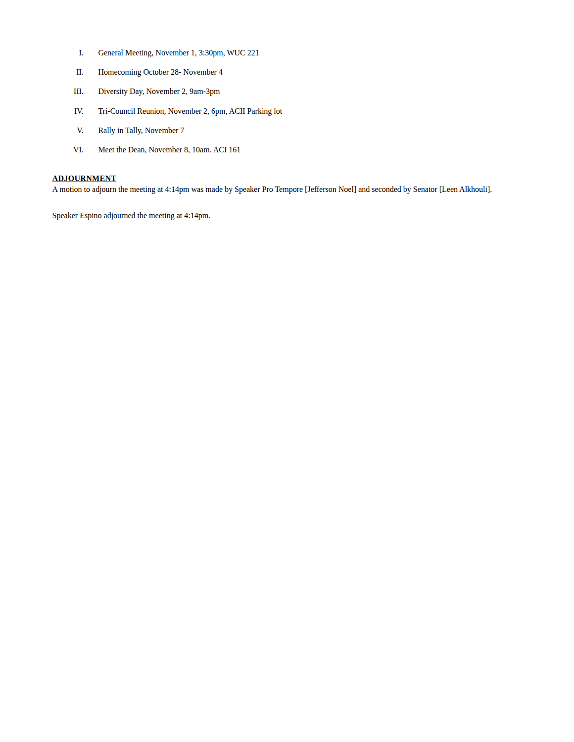General Meeting, November 1, 3:30pm, WUC 221
Homecoming October 28- November 4
Diversity Day, November 2, 9am-3pm
Tri-Council Reunion, November 2, 6pm, ACII Parking lot
Rally in Tally, November 7
Meet the Dean, November 8, 10am. ACI 161
ADJOURNMENT
A motion to adjourn the meeting at 4:14pm was made by Speaker Pro Tempore [Jefferson Noel] and seconded by Senator [Leen Alkhouli].
Speaker Espino adjourned the meeting at 4:14pm.